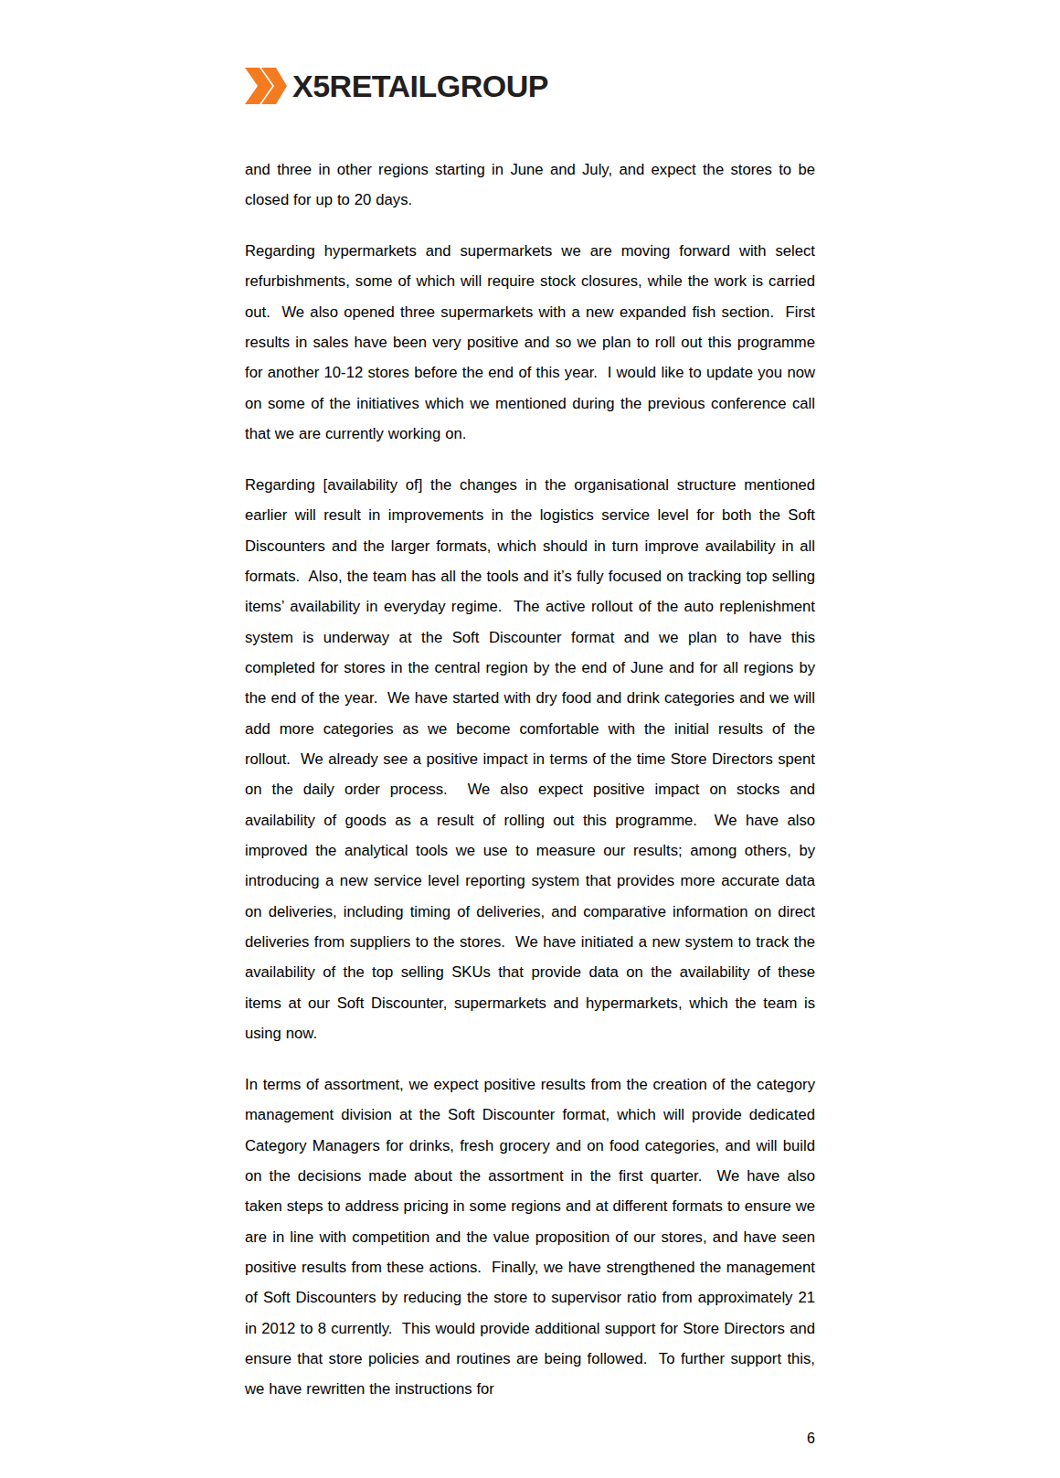X5 RETAIL GROUP
and three in other regions starting in June and July, and expect the stores to be closed for up to 20 days.
Regarding hypermarkets and supermarkets we are moving forward with select refurbishments, some of which will require stock closures, while the work is carried out. We also opened three supermarkets with a new expanded fish section. First results in sales have been very positive and so we plan to roll out this programme for another 10-12 stores before the end of this year. I would like to update you now on some of the initiatives which we mentioned during the previous conference call that we are currently working on.
Regarding [availability of] the changes in the organisational structure mentioned earlier will result in improvements in the logistics service level for both the Soft Discounters and the larger formats, which should in turn improve availability in all formats. Also, the team has all the tools and it’s fully focused on tracking top selling items’ availability in everyday regime. The active rollout of the auto replenishment system is underway at the Soft Discounter format and we plan to have this completed for stores in the central region by the end of June and for all regions by the end of the year. We have started with dry food and drink categories and we will add more categories as we become comfortable with the initial results of the rollout. We already see a positive impact in terms of the time Store Directors spent on the daily order process. We also expect positive impact on stocks and availability of goods as a result of rolling out this programme. We have also improved the analytical tools we use to measure our results; among others, by introducing a new service level reporting system that provides more accurate data on deliveries, including timing of deliveries, and comparative information on direct deliveries from suppliers to the stores. We have initiated a new system to track the availability of the top selling SKUs that provide data on the availability of these items at our Soft Discounter, supermarkets and hypermarkets, which the team is using now.
In terms of assortment, we expect positive results from the creation of the category management division at the Soft Discounter format, which will provide dedicated Category Managers for drinks, fresh grocery and on food categories, and will build on the decisions made about the assortment in the first quarter. We have also taken steps to address pricing in some regions and at different formats to ensure we are in line with competition and the value proposition of our stores, and have seen positive results from these actions. Finally, we have strengthened the management of Soft Discounters by reducing the store to supervisor ratio from approximately 21 in 2012 to 8 currently. This would provide additional support for Store Directors and ensure that store policies and routines are being followed. To further support this, we have rewritten the instructions for
6